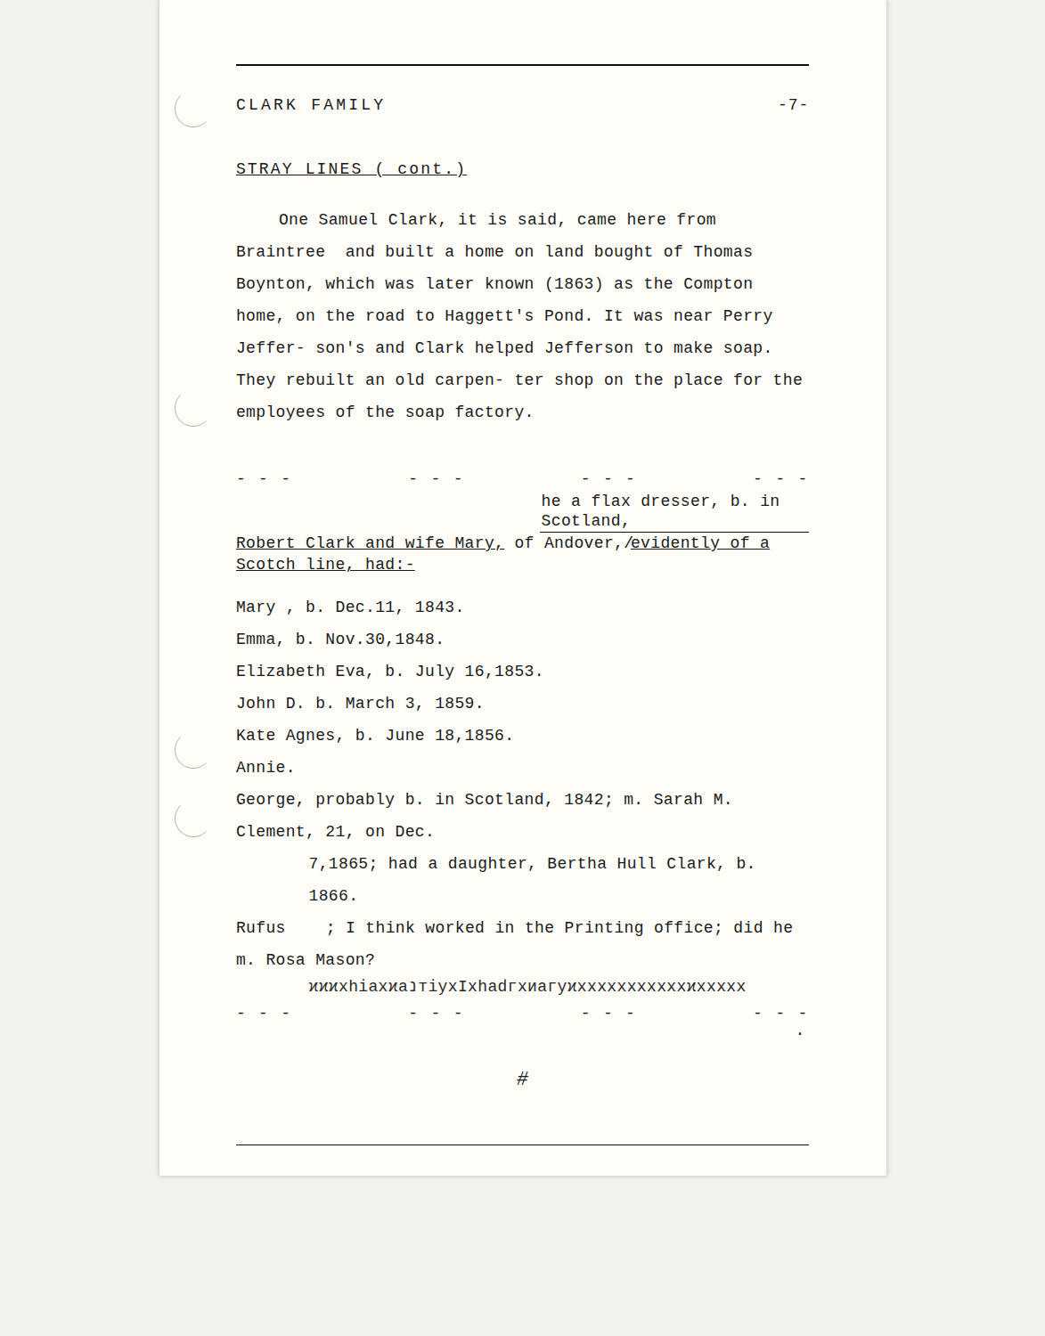CLARK FAMILY -7-
STRAY LINES ( cont.)
One Samuel Clark, it is said, came here from Braintree and built a home on land bought of Thomas Boynton, which was later known (1863) as the Compton home, on the road to Haggett's Pond. It was near Perry Jeffer‑ son's and Clark helped Jefferson to make soap. They rebuilt an old carpen‑ ter shop on the place for the employees of the soap factory.
- - - - - - - - - - - -
he a flax dresser, b. in Scotland,
Robert Clark and wife Mary, of Andover,/evidently of a Scotch line, had:-
Mary , b. Dec.11, 1843.
Emma, b. Nov.30,1848.
Elizabeth Eva, b. July 16,1853.
John D. b. March 3, 1859.
Kate Agnes, b. June 18,1856.
Annie.
George, probably b. in Scotland, 1842; m. Sarah M. Clement, 21, on Dec. 7,1865; had a daughter, Bertha Hull Clark, b. 1866.
Rufus; I think worked in the Printing office; did he m. Rosa Mason?
ϰϰϰxhіаxϰаנтіуxІxhаԁгxиагуϰxxxxxxxxxxxϰxxxxx
- - - - - - - - - - - -
#
·